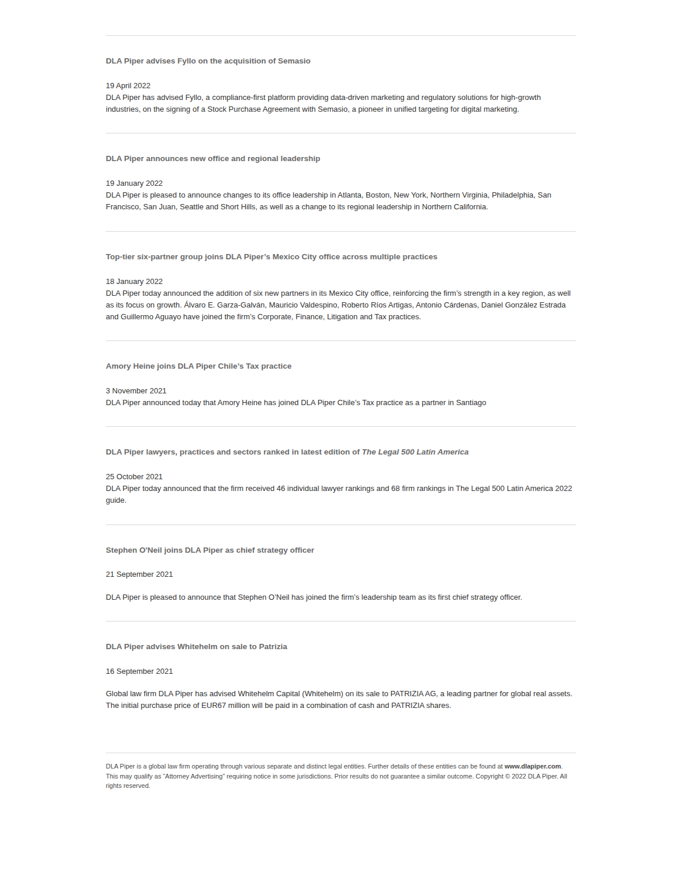DLA Piper advises Fyllo on the acquisition of Semasio
19 April 2022
DLA Piper has advised Fyllo, a compliance-first platform providing data-driven marketing and regulatory solutions for high-growth industries, on the signing of a Stock Purchase Agreement with Semasio, a pioneer in unified targeting for digital marketing.
DLA Piper announces new office and regional leadership
19 January 2022
DLA Piper is pleased to announce changes to its office leadership in Atlanta, Boston, New York, Northern Virginia, Philadelphia, San Francisco, San Juan, Seattle and Short Hills, as well as a change to its regional leadership in Northern California.
Top-tier six-partner group joins DLA Piper’s Mexico City office across multiple practices
18 January 2022
DLA Piper today announced the addition of six new partners in its Mexico City office, reinforcing the firm’s strength in a key region, as well as its focus on growth. Álvaro E. Garza-Galván, Mauricio Valdespino, Roberto Ríos Artigas, Antonio Cárdenas, Daniel González Estrada and Guillermo Aguayo have joined the firm’s Corporate, Finance, Litigation and Tax practices.
Amory Heine joins DLA Piper Chile’s Tax practice
3 November 2021
DLA Piper announced today that Amory Heine has joined DLA Piper Chile’s Tax practice as a partner in Santiago
DLA Piper lawyers, practices and sectors ranked in latest edition of The Legal 500 Latin America
25 October 2021
DLA Piper today announced that the firm received 46 individual lawyer rankings and 68 firm rankings in The Legal 500 Latin America 2022 guide.
Stephen O'Neil joins DLA Piper as chief strategy officer
21 September 2021
DLA Piper is pleased to announce that Stephen O’Neil has joined the firm’s leadership team as its first chief strategy officer.
DLA Piper advises Whitehelm on sale to Patrizia
16 September 2021
Global law firm DLA Piper has advised Whitehelm Capital (Whitehelm) on its sale to PATRIZIA AG, a leading partner for global real assets. The initial purchase price of EUR67 million will be paid in a combination of cash and PATRIZIA shares.
DLA Piper is a global law firm operating through various separate and distinct legal entities. Further details of these entities can be found at www.dlapiper.com. This may qualify as “Attorney Advertising” requiring notice in some jurisdictions. Prior results do not guarantee a similar outcome. Copyright © 2022 DLA Piper. All rights reserved.